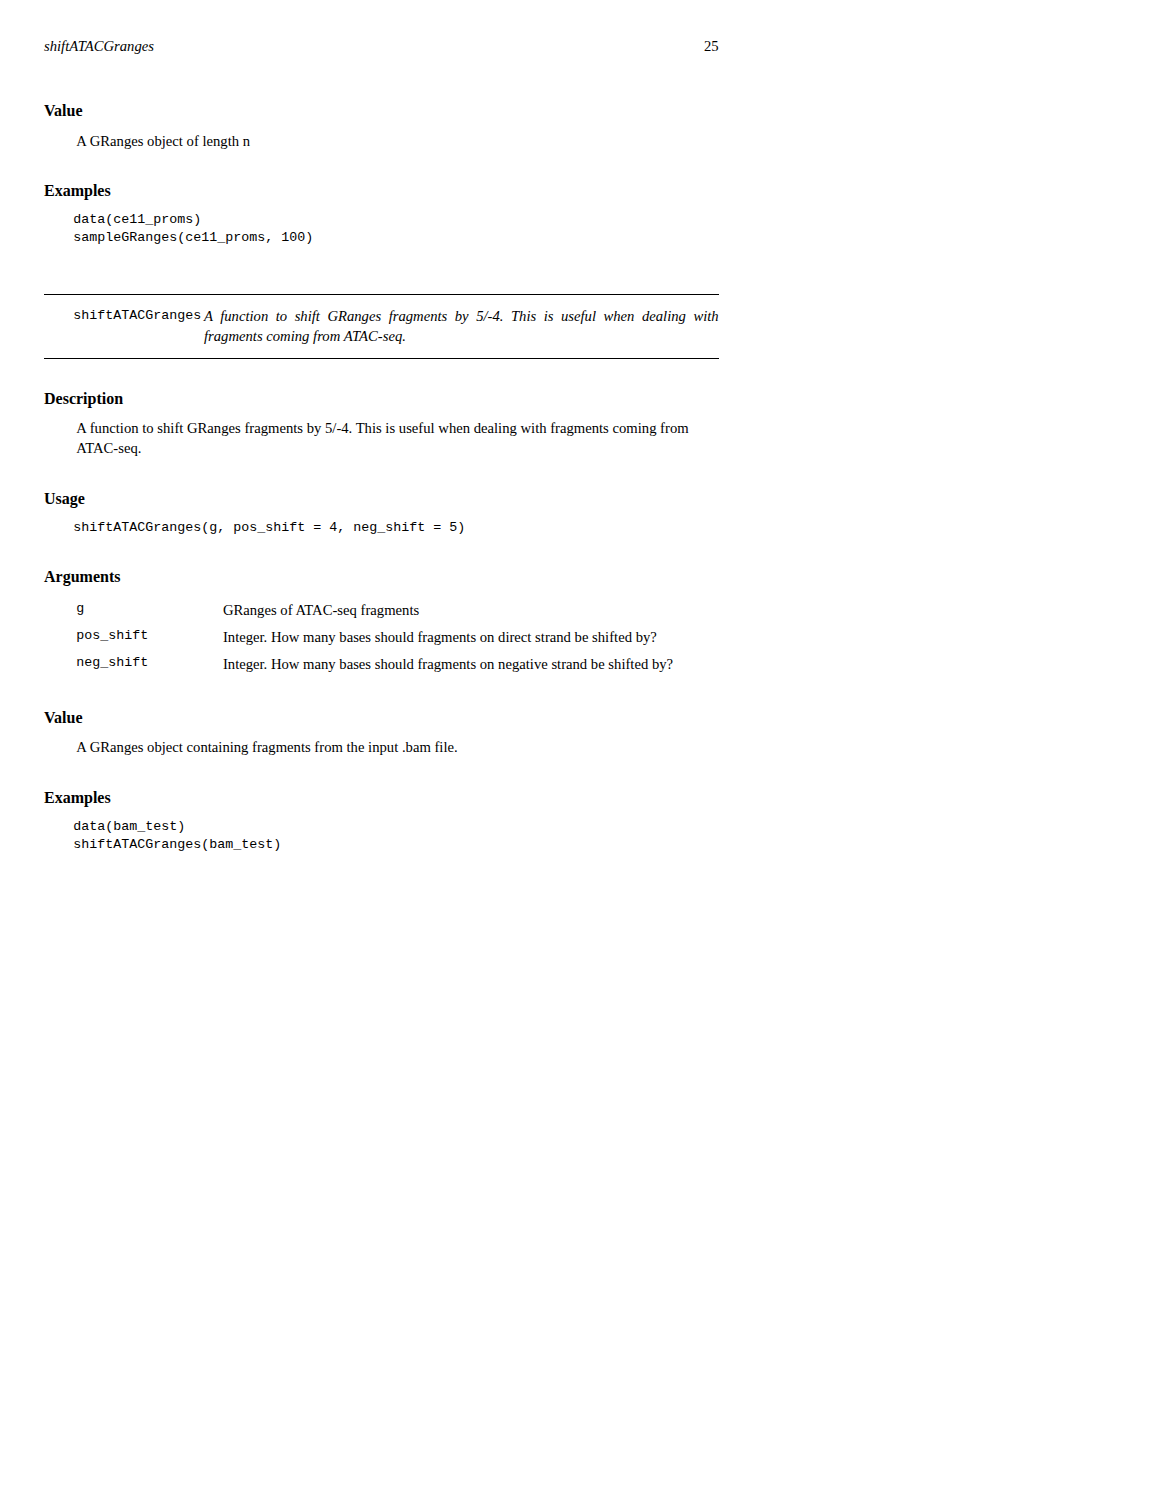shiftATACGranges 25
Value
A GRanges object of length n
Examples
data(ce11_proms)
sampleGRanges(ce11_proms, 100)
shiftATACGranges
A function to shift GRanges fragments by 5/-4. This is useful when dealing with fragments coming from ATAC-seq.
Description
A function to shift GRanges fragments by 5/-4. This is useful when dealing with fragments coming from ATAC-seq.
Usage
shiftATACGranges(g, pos_shift = 4, neg_shift = 5)
Arguments
| g | GRanges of ATAC-seq fragments |
| pos_shift | Integer. How many bases should fragments on direct strand be shifted by? |
| neg_shift | Integer. How many bases should fragments on negative strand be shifted by? |
Value
A GRanges object containing fragments from the input .bam file.
Examples
data(bam_test)
shiftATACGranges(bam_test)